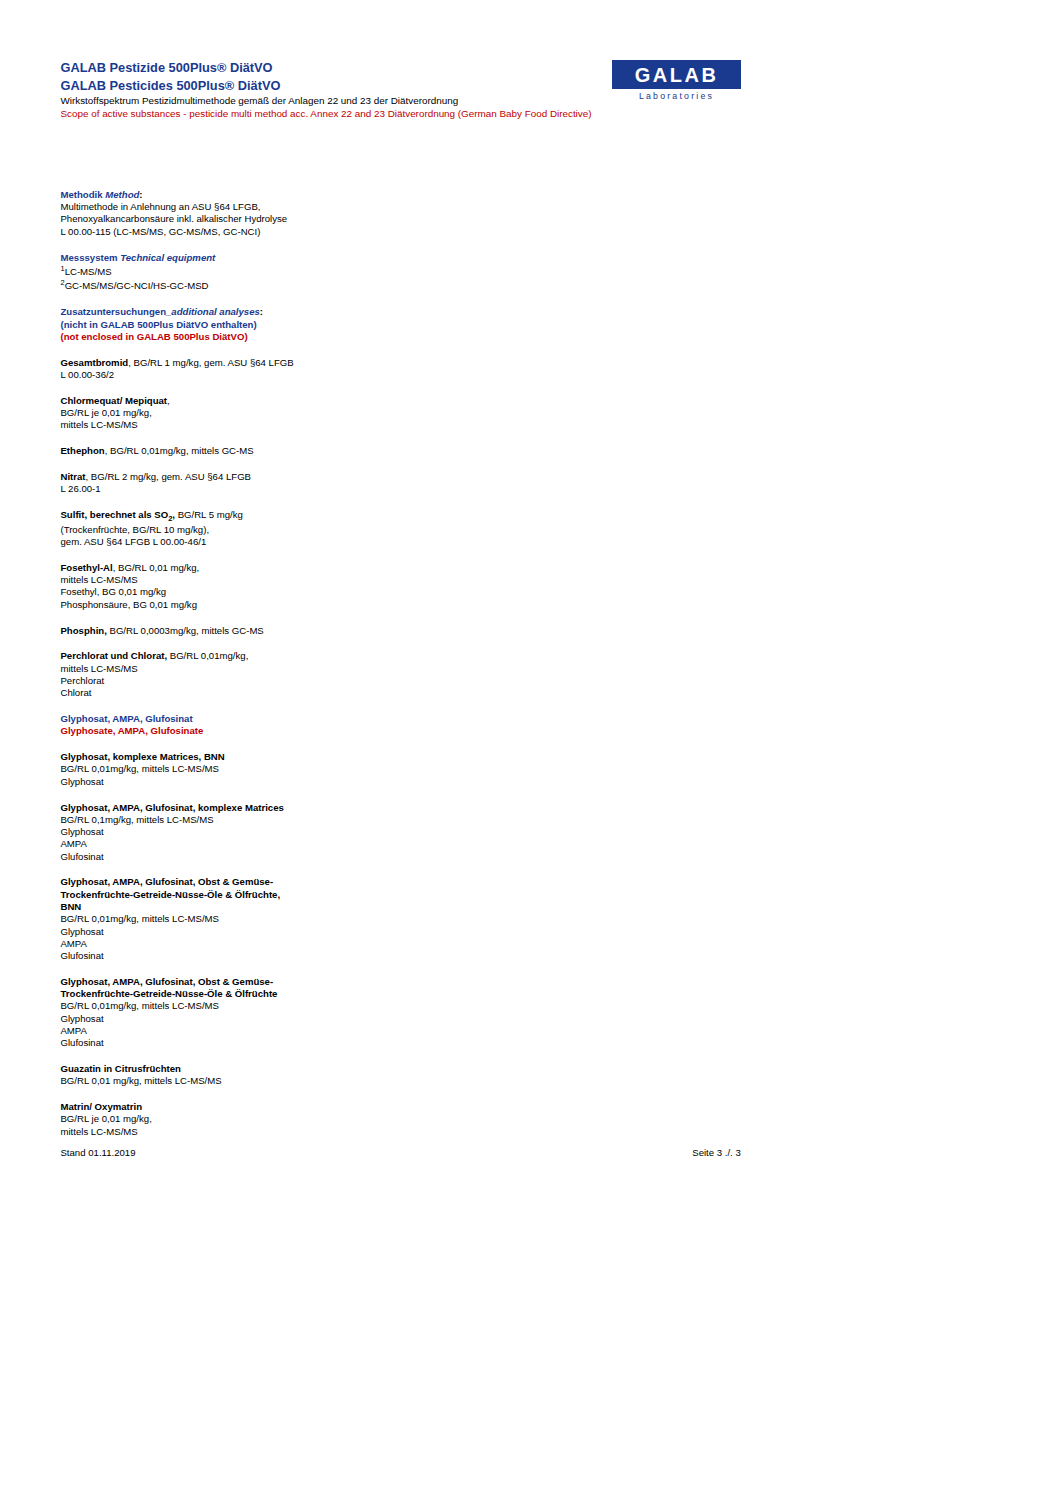GALAB
Laboratories
GALAB Pestizide 500Plus® DiätVO
GALAB Pesticides 500Plus® DiätVO
Wirkstoffspektrum Pestizidmultimethode gemäß der Anlagen 22 und 23 der Diätverordnung
Scope of active substances - pesticide multi method acc. Annex 22 and 23 Diätverordnung (German Baby Food Directive)
Methodik Method:
Multimethode in Anlehnung an ASU §64 LFGB,
Phenoxyalkancarbonsäure inkl. alkalischer Hydrolyse
L 00.00-115 (LC-MS/MS, GC-MS/MS, GC-NCI)
Messsystem Technical equipment
1 LC-MS/MS
2 GC-MS/MS/GC-NCI/HS-GC-MSD
Zusatzuntersuchungen_additional analyses:
(nicht in GALAB 500Plus DiätVO enthalten)
(not enclosed in GALAB 500Plus DiätVO)
Gesamtbromid, BG/RL 1 mg/kg, gem. ASU §64 LFGB
L 00.00-36/2
Chlormequat/ Mepiquat,
BG/RL je 0,01 mg/kg,
mittels LC-MS/MS
Ethephon, BG/RL 0,01mg/kg, mittels GC-MS
Nitrat, BG/RL 2 mg/kg, gem. ASU §64 LFGB
L 26.00-1
Sulfit, berechnet als SO2, BG/RL 5 mg/kg
(Trockenfrüchte, BG/RL 10 mg/kg),
gem. ASU §64 LFGB L 00.00-46/1
Fosethyl-Al, BG/RL 0,01 mg/kg,
mittels LC-MS/MS
Fosethyl, BG 0,01 mg/kg
Phosphonsäure, BG 0,01 mg/kg
Phosphin, BG/RL 0,0003mg/kg, mittels GC-MS
Perchlorat und Chlorat, BG/RL 0,01mg/kg,
mittels LC-MS/MS
Perchlorat
Chlorat
Glyphosat, AMPA, Glufosinat
Glyphosate, AMPA, Glufosinate
Glyphosat, komplexe Matrices, BNN
BG/RL 0,01mg/kg, mittels LC-MS/MS
Glyphosat
Glyphosat, AMPA, Glufosinat, komplexe Matrices
BG/RL 0,1mg/kg, mittels LC-MS/MS
Glyphosat
AMPA
Glufosinat
Glyphosat, AMPA, Glufosinat, Obst & Gemüse-
Trockenfrüchte-Getreide-Nüsse-Öle & Ölfrüchte,
BNN
BG/RL 0,01mg/kg, mittels LC-MS/MS
Glyphosat
AMPA
Glufosinat
Glyphosat, AMPA, Glufosinat, Obst & Gemüse-
Trockenfrüchte-Getreide-Nüsse-Öle & Ölfrüchte
BG/RL 0,01mg/kg, mittels LC-MS/MS
Glyphosat
AMPA
Glufosinat
Guazatin in Citrusfrüchten
BG/RL 0,01 mg/kg, mittels LC-MS/MS
Matrin/ Oxymatrin
BG/RL je 0,01 mg/kg,
mittels LC-MS/MS
Stand 01.11.2019 Seite 3 ./. 3